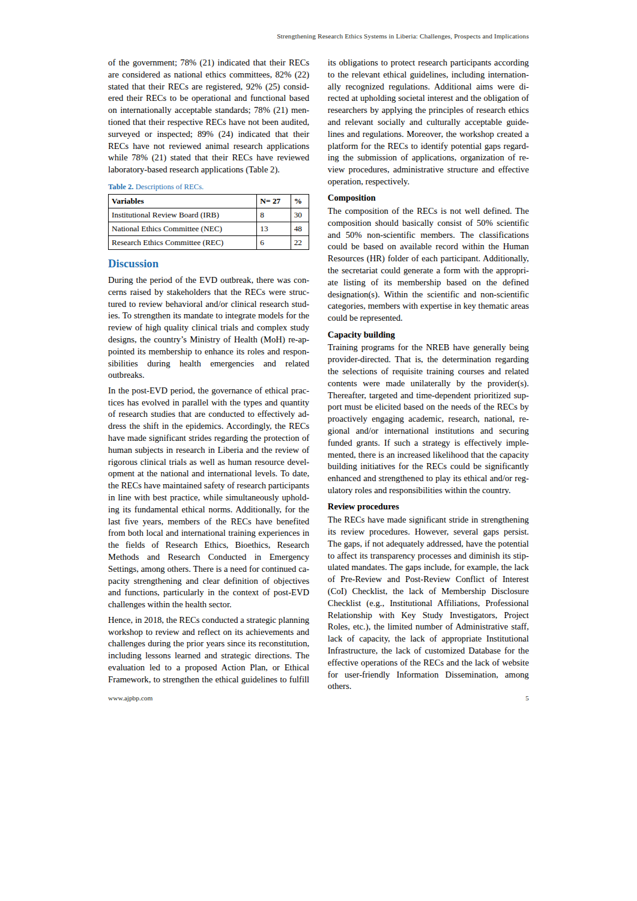Strengthening Research Ethics Systems in Liberia: Challenges, Prospects and Implications
of the government; 78% (21) indicated that their RECs are considered as national ethics committees, 82% (22) stated that their RECs are registered, 92% (25) considered their RECs to be operational and functional based on internationally acceptable standards; 78% (21) mentioned that their respective RECs have not been audited, surveyed or inspected; 89% (24) indicated that their RECs have not reviewed animal research applications while 78% (21) stated that their RECs have reviewed laboratory-based research applications (Table 2).
Table 2. Descriptions of RECs.
| Variables | N= 27 | % |
| --- | --- | --- |
| Institutional Review Board (IRB) | 8 | 30 |
| National Ethics Committee (NEC) | 13 | 48 |
| Research Ethics Committee (REC) | 6 | 22 |
Discussion
During the period of the EVD outbreak, there was concerns raised by stakeholders that the RECs were structured to review behavioral and/or clinical research studies. To strengthen its mandate to integrate models for the review of high quality clinical trials and complex study designs, the country’s Ministry of Health (MoH) re-appointed its membership to enhance its roles and responsibilities during health emergencies and related outbreaks.
In the post-EVD period, the governance of ethical practices has evolved in parallel with the types and quantity of research studies that are conducted to effectively address the shift in the epidemics. Accordingly, the RECs have made significant strides regarding the protection of human subjects in research in Liberia and the review of rigorous clinical trials as well as human resource development at the national and international levels. To date, the RECs have maintained safety of research participants in line with best practice, while simultaneously upholding its fundamental ethical norms. Additionally, for the last five years, members of the RECs have benefited from both local and international training experiences in the fields of Research Ethics, Bioethics, Research Methods and Research Conducted in Emergency Settings, among others. There is a need for continued capacity strengthening and clear definition of objectives and functions, particularly in the context of post-EVD challenges within the health sector.
Hence, in 2018, the RECs conducted a strategic planning workshop to review and reflect on its achievements and challenges during the prior years since its reconstitution, including lessons learned and strategic directions. The evaluation led to a proposed Action Plan, or Ethical Framework, to strengthen the ethical guidelines to fulfill its obligations to protect research participants according to the relevant ethical guidelines, including internationally recognized regulations. Additional aims were directed at upholding societal interest and the obligation of researchers by applying the principles of research ethics and relevant socially and culturally acceptable guidelines and regulations. Moreover, the workshop created a platform for the RECs to identify potential gaps regarding the submission of applications, organization of review procedures, administrative structure and effective operation, respectively.
Composition
The composition of the RECs is not well defined. The composition should basically consist of 50% scientific and 50% non-scientific members. The classifications could be based on available record within the Human Resources (HR) folder of each participant. Additionally, the secretariat could generate a form with the appropriate listing of its membership based on the defined designation(s). Within the scientific and non-scientific categories, members with expertise in key thematic areas could be represented.
Capacity building
Training programs for the NREB have generally being provider-directed. That is, the determination regarding the selections of requisite training courses and related contents were made unilaterally by the provider(s). Thereafter, targeted and time-dependent prioritized support must be elicited based on the needs of the RECs by proactively engaging academic, research, national, regional and/or international institutions and securing funded grants. If such a strategy is effectively implemented, there is an increased likelihood that the capacity building initiatives for the RECs could be significantly enhanced and strengthened to play its ethical and/or regulatory roles and responsibilities within the country.
Review procedures
The RECs have made significant stride in strengthening its review procedures. However, several gaps persist. The gaps, if not adequately addressed, have the potential to affect its transparency processes and diminish its stipulated mandates. The gaps include, for example, the lack of Pre-Review and Post-Review Conflict of Interest (CoI) Checklist, the lack of Membership Disclosure Checklist (e.g., Institutional Affiliations, Professional Relationship with Key Study Investigators, Project Roles, etc.), the limited number of Administrative staff, lack of capacity, the lack of appropriate Institutional Infrastructure, the lack of customized Database for the effective operations of the RECs and the lack of website for user-friendly Information Dissemination, among others.
www.ajpbp.com 5